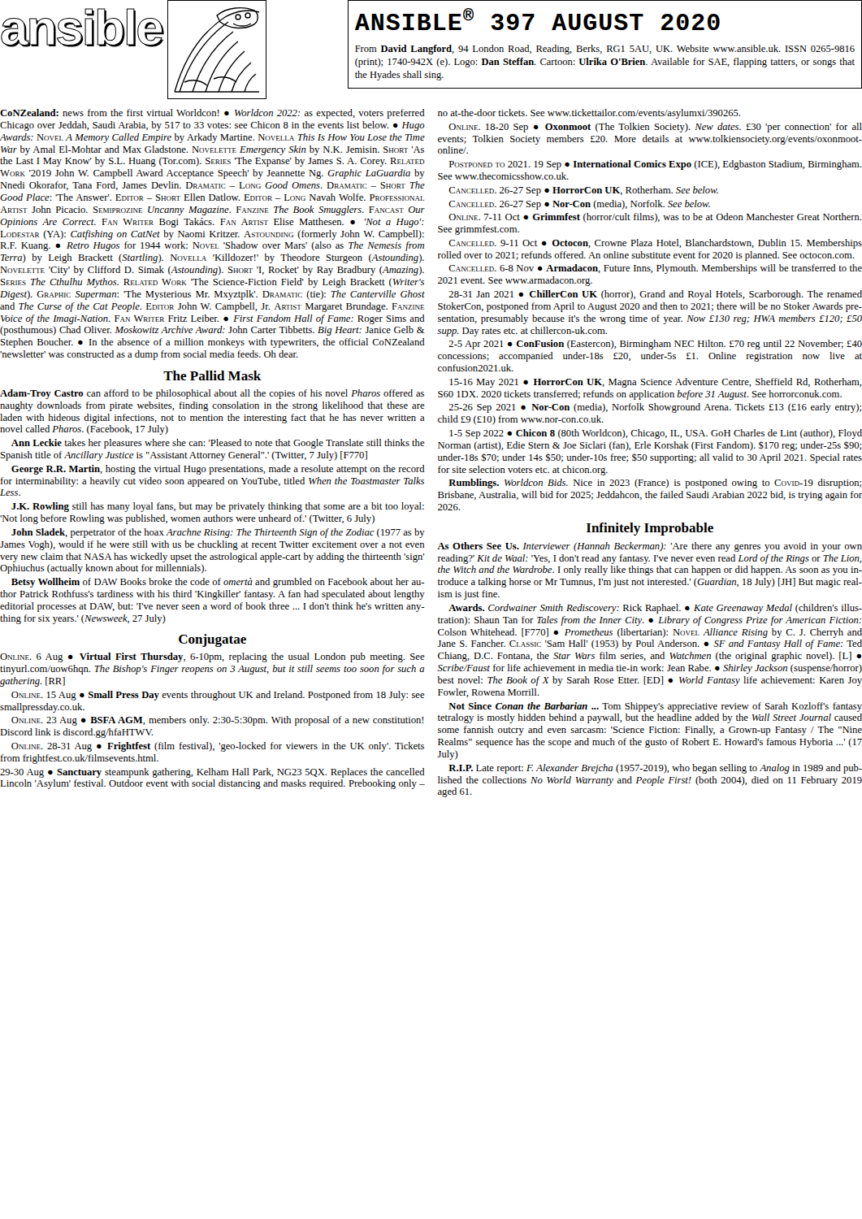ansible
ANSIBLE® 397 AUGUST 2020
From David Langford, 94 London Road, Reading, Berks, RG1 5AU, UK. Website www.ansible.uk. ISSN 0265-9816 (print); 1740-942X (e). Logo: Dan Steffan. Cartoon: Ulrika O'Brien. Available for SAE, flapping tatters, or songs that the Hyades shall sing.
CoNZealand: news from the first virtual Worldcon! ● Worldcon 2022: as expected, voters preferred Chicago over Jeddah, Saudi Arabia, by 517 to 33 votes: see Chicon 8 in the events list below. ● Hugo Awards: Novel A Memory Called Empire by Arkady Martine. Novella This Is How You Lose the Time War by Amal El-Mohtar and Max Gladstone. Novelette Emergency Skin by N.K. Jemisin. Short 'As the Last I May Know' by S.L. Huang (Tor.com). Series 'The Expanse' by James S. A. Corey. Related Work '2019 John W. Campbell Award Acceptance Speech' by Jeannette Ng. Graphic LaGuardia by Nnedi Okorafor, Tana Ford, James Devlin. Dramatic – Long Good Omens. Dramatic – Short The Good Place: 'The Answer'. Editor – Short Ellen Datlow. Editor – Long Navah Wolfe. Professional Artist John Picacio. Semiprozine Uncanny Magazine. Fanzine The Book Smugglers. Fancast Our Opinions Are Correct. Fan Writer Bogi Takács. Fan Artist Elise Matthesen. ● 'Not a Hugo': Lodestar (YA): Catfishing on CatNet by Naomi Kritzer. Astounding (formerly John W. Campbell): R.F. Kuang. ● Retro Hugos for 1944 work: Novel 'Shadow over Mars' (also as The Nemesis from Terra) by Leigh Brackett (Startling). Novella 'Killdozer!' by Theodore Sturgeon (Astounding). Novelette 'City' by Clifford D. Simak (Astounding). Short 'I, Rocket' by Ray Bradbury (Amazing). Series The Cthulhu Mythos. Related Work 'The Science-Fiction Field' by Leigh Brackett (Writer's Digest). Graphic Superman: 'The Mysterious Mr. Mxyztplk'. Dramatic (tie): The Canterville Ghost and The Curse of the Cat People. Editor John W. Campbell, Jr. Artist Margaret Brundage. Fanzine Voice of the Imagi-Nation. Fan Writer Fritz Leiber. ● First Fandom Hall of Fame: Roger Sims and (posthumous) Chad Oliver. Moskowitz Archive Award: John Carter Tibbetts. Big Heart: Janice Gelb & Stephen Boucher. ● In the absence of a million monkeys with typewriters, the official CoNZealand 'newsletter' was constructed as a dump from social media feeds. Oh dear.
The Pallid Mask
Adam-Troy Castro can afford to be philosophical about all the copies of his novel Pharos offered as naughty downloads from pirate websites, finding consolation in the strong likelihood that these are laden with hideous digital infections, not to mention the interesting fact that he has never written a novel called Pharos. (Facebook, 17 July)
Ann Leckie takes her pleasures where she can: 'Pleased to note that Google Translate still thinks the Spanish title of Ancillary Justice is "Assistant Attorney General".' (Twitter, 7 July) [F770]
George R.R. Martin, hosting the virtual Hugo presentations, made a resolute attempt on the record for interminability: a heavily cut video soon appeared on YouTube, titled When the Toastmaster Talks Less.
J.K. Rowling still has many loyal fans, but may be privately thinking that some are a bit too loyal: 'Not long before Rowling was published, women authors were unheard of.' (Twitter, 6 July)
John Sladek, perpetrator of the hoax Arachne Rising: The Thirteenth Sign of the Zodiac (1977 as by James Vogh), would if he were still with us be chuckling at recent Twitter excitement over a not even very new claim that NASA has wickedly upset the astrological apple-cart by adding the thirteenth 'sign' Ophiuchus (actually known about for millennials).
Betsy Wollheim of DAW Books broke the code of omertà and grumbled on Facebook about her author Patrick Rothfuss's tardiness with his third 'Kingkiller' fantasy. A fan had speculated about lengthy editorial processes at DAW, but: 'I've never seen a word of book three ... I don't think he's written anything for six years.' (Newsweek, 27 July)
Conjugatae
Online. 6 Aug ● Virtual First Thursday, 6-10pm, replacing the usual London pub meeting. See tinyurl.com/uow6hqn. The Bishop's Finger reopens on 3 August, but it still seems too soon for such a gathering. [RR]
Online. 15 Aug ● Small Press Day events throughout UK and Ireland. Postponed from 18 July: see smallpressday.co.uk.
Online. 23 Aug ● BSFA AGM, members only. 2:30-5:30pm. With proposal of a new constitution! Discord link is discord.gg/hfaHTWV.
Online. 28-31 Aug ● Frightfest (film festival), 'geo-locked for viewers in the UK only'. Tickets from frightfest.co.uk/filmsevents.html.
29-30 Aug ● Sanctuary steampunk gathering, Kelham Hall Park, NG23 5QX. Replaces the cancelled Lincoln 'Asylum' festival. Outdoor event with social distancing and masks required. Prebooking only – no at-the-door tickets. See www.tickettailor.com/events/asylumxi/390265.
Online. 18-20 Sep ● Oxonmoot (The Tolkien Society). New dates. £30 'per connection' for all events; Tolkien Society members £20. More details at www.tolkiensociety.org/events/oxonmoot-online/.
Postponed to 2021. 19 Sep ● International Comics Expo (ICE), Edgbaston Stadium, Birmingham. See www.thecomicsshow.co.uk.
Cancelled. 26-27 Sep ● HorrorCon UK, Rotherham. See below.
Cancelled. 26-27 Sep ● Nor-Con (media), Norfolk. See below.
Online. 7-11 Oct ● Grimmfest (horror/cult films), was to be at Odeon Manchester Great Northern. See grimmfest.com.
Cancelled. 9-11 Oct ● Octocon, Crowne Plaza Hotel, Blanchardstown, Dublin 15. Memberships rolled over to 2021; refunds offered. An online substitute event for 2020 is planned. See octocon.com.
Cancelled. 6-8 Nov ● Armadacon, Future Inns, Plymouth. Memberships will be transferred to the 2021 event. See www.armadacon.org.
28-31 Jan 2021 ● ChillerCon UK (horror), Grand and Royal Hotels, Scarborough. The renamed StokerCon, postponed from April to August 2020 and then to 2021; there will be no Stoker Awards presentation, presumably because it's the wrong time of year. Now £130 reg; HWA members £120; £50 supp. Day rates etc. at chillercon-uk.com.
2-5 Apr 2021 ● ConFusion (Eastercon), Birmingham NEC Hilton. £70 reg until 22 November; £40 concessions; accompanied under-18s £20, under-5s £1. Online registration now live at confusion2021.uk.
15-16 May 2021 ● HorrorCon UK, Magna Science Adventure Centre, Sheffield Rd, Rotherham, S60 1DX. 2020 tickets transferred; refunds on application before 31 August. See horrorconuk.com.
25-26 Sep 2021 ● Nor-Con (media), Norfolk Showground Arena. Tickets £13 (£16 early entry); child £9 (£10) from www.nor-con.co.uk.
1-5 Sep 2022 ● Chicon 8 (80th Worldcon), Chicago, IL, USA. GoH Charles de Lint (author), Floyd Norman (artist), Edie Stern & Joe Siclari (fan), Erle Korshak (First Fandom). $170 reg; under-25s $90; under-18s $70; under 14s $50; under-10s free; $50 supporting; all valid to 30 April 2021. Special rates for site selection voters etc. at chicon.org.
Rumblings. Worldcon Bids. Nice in 2023 (France) is postponed owing to Covid-19 disruption; Brisbane, Australia, will bid for 2025; Jeddahcon, the failed Saudi Arabian 2022 bid, is trying again for 2026.
Infinitely Improbable
As Others See Us. Interviewer (Hannah Beckerman): 'Are there any genres you avoid in your own reading?' Kit de Waal: 'Yes, I don't read any fantasy. I've never even read Lord of the Rings or The Lion, the Witch and the Wardrobe. I only really like things that can happen or did happen. As soon as you introduce a talking horse or Mr Tumnus, I'm just not interested.' (Guardian, 18 July) [JH] But magic realism is just fine.
Awards. Cordwainer Smith Rediscovery: Rick Raphael. ● Kate Greenaway Medal (children's illustration): Shaun Tan for Tales from the Inner City. ● Library of Congress Prize for American Fiction: Colson Whitehead. [F770] ● Prometheus (libertarian): Novel Alliance Rising by C. J. Cherryh and Jane S. Fancher. Classic 'Sam Hall' (1953) by Poul Anderson. ● SF and Fantasy Hall of Fame: Ted Chiang, D.C. Fontana, the Star Wars film series, and Watchmen (the original graphic novel). [L] ● Scribe/Faust for life achievement in media tie-in work: Jean Rabe. ● Shirley Jackson (suspense/horror) best novel: The Book of X by Sarah Rose Etter. [ED] ● World Fantasy life achievement: Karen Joy Fowler, Rowena Morrill.
Not Since Conan the Barbarian ... Tom Shippey's appreciative review of Sarah Kozloff's fantasy tetralogy is mostly hidden behind a paywall, but the headline added by the Wall Street Journal caused some fannish outcry and even sarcasm: 'Science Fiction: Finally, a Grown-up Fantasy / The "Nine Realms" sequence has the scope and much of the gusto of Robert E. Howard's famous Hyboria ...' (17 July)
R.I.P. Late report: F. Alexander Brejcha (1957-2019), who began selling to Analog in 1989 and published the collections No World Warranty and People First! (both 2004), died on 11 February 2019 aged 61.